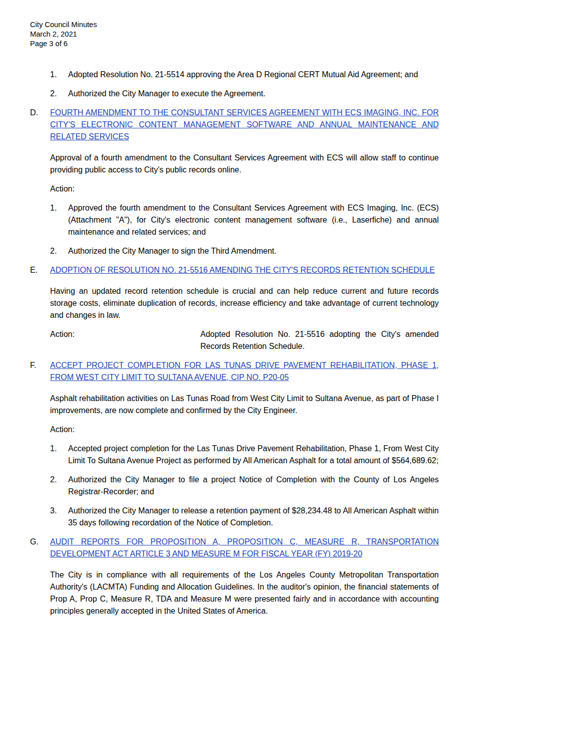City Council Minutes
March 2, 2021
Page 3 of 6
1.
Adopted Resolution No. 21-5514 approving the Area D Regional CERT Mutual Aid Agreement; and
2.
Authorized the City Manager to execute the Agreement.
D.
FOURTH AMENDMENT TO THE CONSULTANT SERVICES AGREEMENT WITH ECS IMAGING, INC. FOR CITY'S ELECTRONIC CONTENT MANAGEMENT SOFTWARE AND ANNUAL MAINTENANCE AND RELATED SERVICES
Approval of a fourth amendment to the Consultant Services Agreement with ECS will allow staff to continue providing public access to City's public records online.
Action:
1.
Approved the fourth amendment to the Consultant Services Agreement with ECS Imaging, Inc. (ECS) (Attachment "A"), for City's electronic content management software (i.e., Laserfiche) and annual maintenance and related services; and
2.
Authorized the City Manager to sign the Third Amendment.
E.
ADOPTION OF RESOLUTION NO. 21-5516 AMENDING THE CITY'S RECORDS RETENTION SCHEDULE
Having an updated record retention schedule is crucial and can help reduce current and future records storage costs, eliminate duplication of records, increase efficiency and take advantage of current technology and changes in law.
Action:
Adopted Resolution No. 21-5516 adopting the City's amended Records Retention Schedule.
F.
ACCEPT PROJECT COMPLETION FOR LAS TUNAS DRIVE PAVEMENT REHABILITATION, PHASE 1, FROM WEST CITY LIMIT TO SULTANA AVENUE, CIP NO. P20-05
Asphalt rehabilitation activities on Las Tunas Road from West City Limit to Sultana Avenue, as part of Phase I improvements, are now complete and confirmed by the City Engineer.
Action:
1.
Accepted project completion for the Las Tunas Drive Pavement Rehabilitation, Phase 1, From West City Limit To Sultana Avenue Project as performed by All American Asphalt for a total amount of $564,689.62;
2.
Authorized the City Manager to file a project Notice of Completion with the County of Los Angeles Registrar-Recorder; and
3.
Authorized the City Manager to release a retention payment of $28,234.48 to All American Asphalt within 35 days following recordation of the Notice of Completion.
G.
AUDIT REPORTS FOR PROPOSITION A, PROPOSITION C, MEASURE R, TRANSPORTATION DEVELOPMENT ACT ARTICLE 3 AND MEASURE M FOR FISCAL YEAR (FY) 2019-20
The City is in compliance with all requirements of the Los Angeles County Metropolitan Transportation Authority's (LACMTA) Funding and Allocation Guidelines. In the auditor's opinion, the financial statements of Prop A, Prop C, Measure R, TDA and Measure M were presented fairly and in accordance with accounting principles generally accepted in the United States of America.